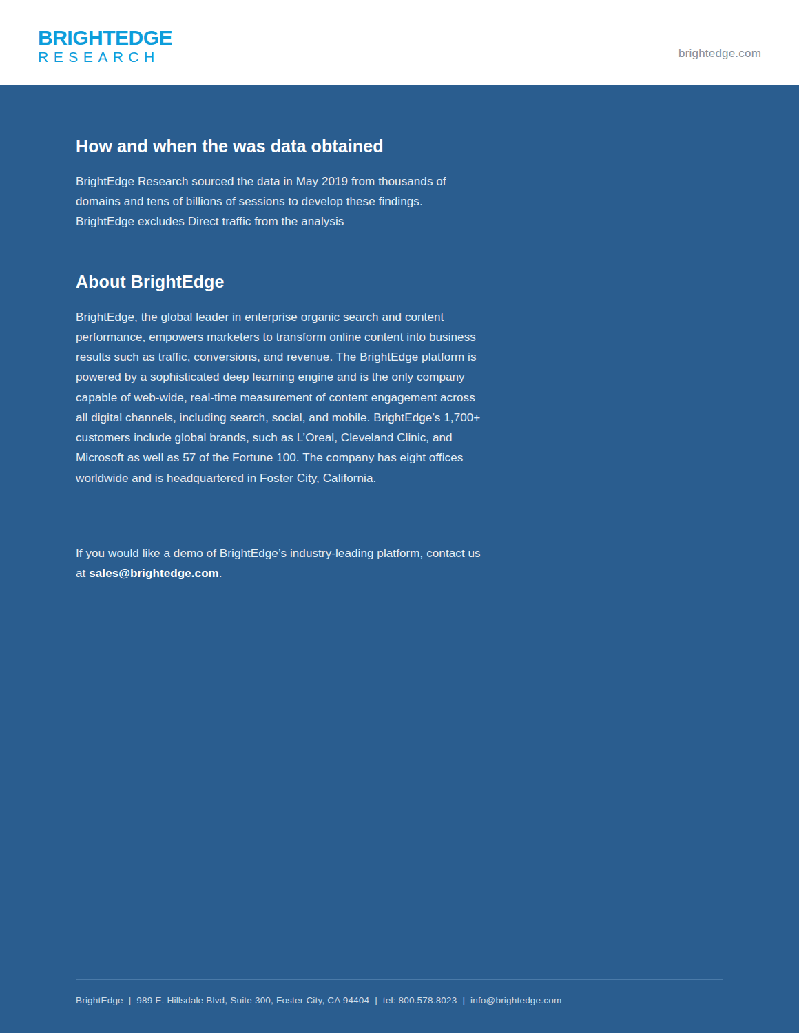BRIGHTEDGE
RESEARCH
brightedge.com
How and when the was data obtained
BrightEdge Research sourced the data in May 2019 from thousands of domains and tens of billions of sessions to develop these findings. BrightEdge excludes Direct traffic from the analysis
About BrightEdge
BrightEdge, the global leader in enterprise organic search and content performance, empowers marketers to transform online content into business results such as traffic, conversions, and revenue. The BrightEdge platform is powered by a sophisticated deep learning engine and is the only company capable of web-wide, real-time measurement of content engagement across all digital channels, including search, social, and mobile. BrightEdge’s 1,700+ customers include global brands, such as L’Oreal, Cleveland Clinic, and Microsoft as well as 57 of the Fortune 100. The company has eight offices worldwide and is headquartered in Foster City, California.
If you would like a demo of BrightEdge’s industry-leading platform, contact us at sales@brightedge.com.
BrightEdge | 989 E. Hillsdale Blvd, Suite 300, Foster City, CA 94404 | tel: 800.578.8023 | info@brightedge.com